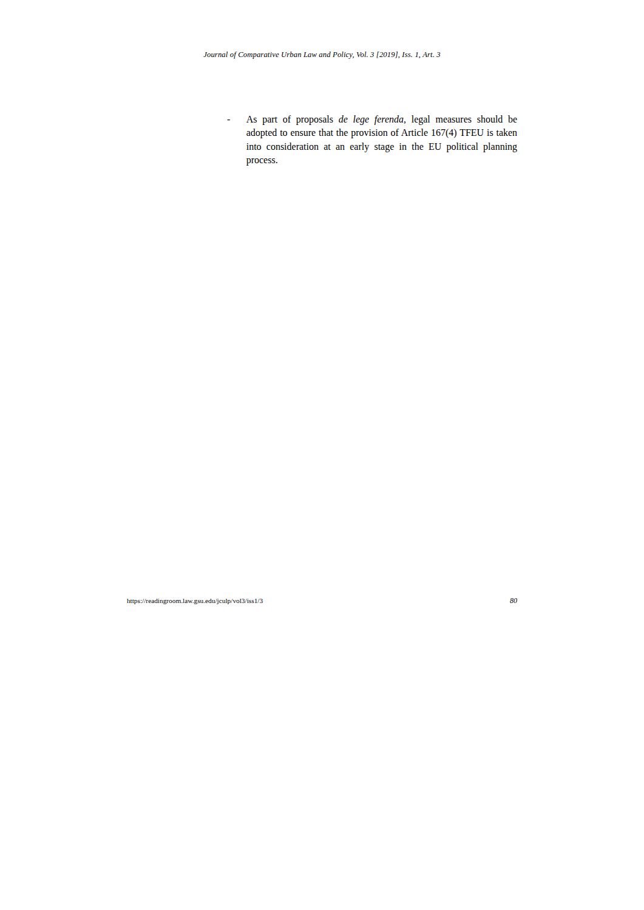Journal of Comparative Urban Law and Policy, Vol. 3 [2019], Iss. 1, Art. 3
As part of proposals de lege ferenda, legal measures should be adopted to ensure that the provision of Article 167(4) TFEU is taken into consideration at an early stage in the EU political planning process.
https://readingroom.law.gsu.edu/jculp/vol3/iss1/3 80